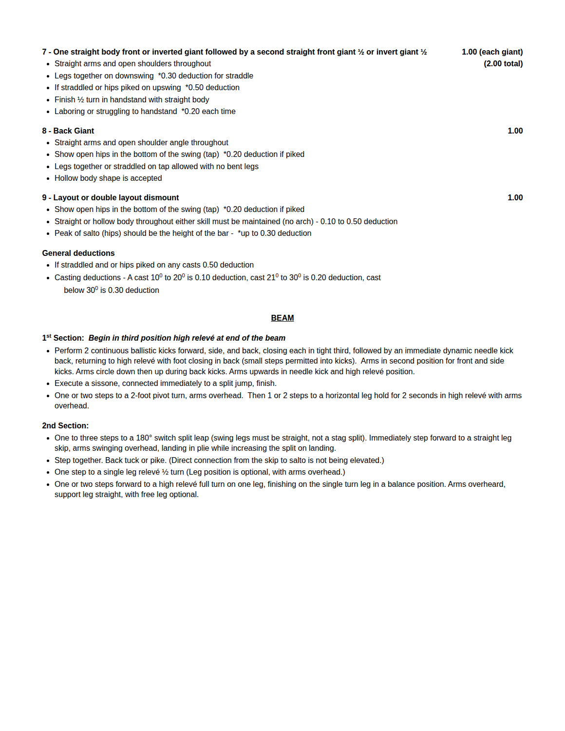7 - One straight body front or inverted giant followed by a second straight front giant ½ or invert giant ½ 1.00 (each giant)
Straight arms and open shoulders throughout (2.00 total)
Legs together on downswing *0.30 deduction for straddle
If straddled or hips piked on upswing *0.50 deduction
Finish ½ turn in handstand with straight body
Laboring or struggling to handstand *0.20 each time
8 - Back Giant 1.00
Straight arms and open shoulder angle throughout
Show open hips in the bottom of the swing (tap) *0.20 deduction if piked
Legs together or straddled on tap allowed with no bent legs
Hollow body shape is accepted
9 - Layout or double layout dismount 1.00
Show open hips in the bottom of the swing (tap) *0.20 deduction if piked
Straight or hollow body throughout either skill must be maintained (no arch) - 0.10 to 0.50 deduction
Peak of salto (hips) should be the height of the bar - *up to 0.30 deduction
General deductions
If straddled and or hips piked on any casts 0.50 deduction
Casting deductions - A cast 100 to 200 is 0.10 deduction, cast 210 to 300 is 0.20 deduction, cast
below 300 is 0.30 deduction
BEAM
1st Section: Begin in third position high relevé at end of the beam
Perform 2 continuous ballistic kicks forward, side, and back, closing each in tight third, followed by an immediate dynamic needle kick back, returning to high relevé with foot closing in back (small steps permitted into kicks). Arms in second position for front and side kicks. Arms circle down then up during back kicks. Arms upwards in needle kick and high relevé position.
Execute a sissone, connected immediately to a split jump, finish.
One or two steps to a 2-foot pivot turn, arms overhead. Then 1 or 2 steps to a horizontal leg hold for 2 seconds in high relevé with arms overhead.
2nd Section:
One to three steps to a 180° switch split leap (swing legs must be straight, not a stag split). Immediately step forward to a straight leg skip, arms swinging overhead, landing in plie while increasing the split on landing.
Step together. Back tuck or pike. (Direct connection from the skip to salto is not being elevated.)
One step to a single leg relevé ½ turn (Leg position is optional, with arms overhead.)
One or two steps forward to a high relevé full turn on one leg, finishing on the single turn leg in a balance position. Arms overheard, support leg straight, with free leg optional.